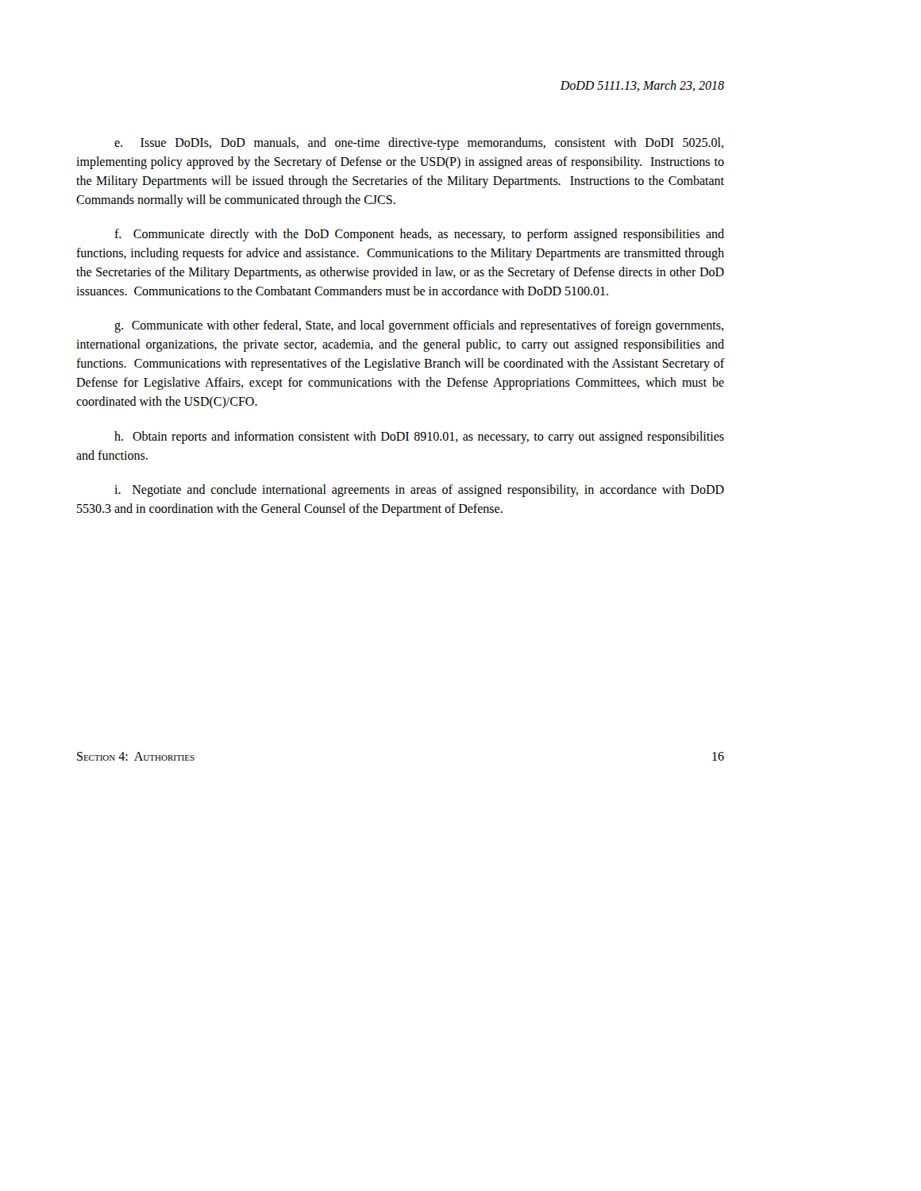DoDD 5111.13, March 23, 2018
e. Issue DoDIs, DoD manuals, and one-time directive-type memorandums, consistent with DoDI 5025.0l, implementing policy approved by the Secretary of Defense or the USD(P) in assigned areas of responsibility. Instructions to the Military Departments will be issued through the Secretaries of the Military Departments. Instructions to the Combatant Commands normally will be communicated through the CJCS.
f. Communicate directly with the DoD Component heads, as necessary, to perform assigned responsibilities and functions, including requests for advice and assistance. Communications to the Military Departments are transmitted through the Secretaries of the Military Departments, as otherwise provided in law, or as the Secretary of Defense directs in other DoD issuances. Communications to the Combatant Commanders must be in accordance with DoDD 5100.01.
g. Communicate with other federal, State, and local government officials and representatives of foreign governments, international organizations, the private sector, academia, and the general public, to carry out assigned responsibilities and functions. Communications with representatives of the Legislative Branch will be coordinated with the Assistant Secretary of Defense for Legislative Affairs, except for communications with the Defense Appropriations Committees, which must be coordinated with the USD(C)/CFO.
h. Obtain reports and information consistent with DoDI 8910.01, as necessary, to carry out assigned responsibilities and functions.
i. Negotiate and conclude international agreements in areas of assigned responsibility, in accordance with DoDD 5530.3 and in coordination with the General Counsel of the Department of Defense.
Section 4: Authorities 16